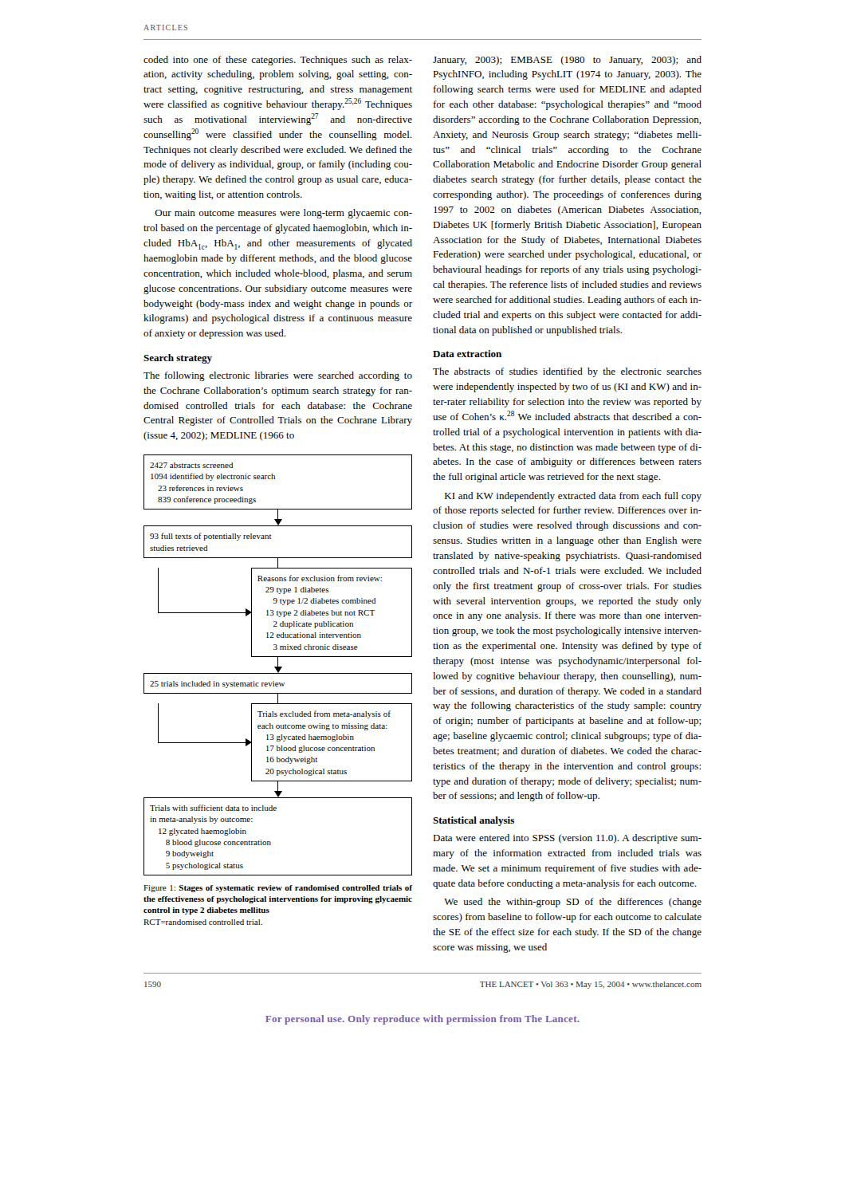Articles
coded into one of these categories. Techniques such as relaxation, activity scheduling, problem solving, goal setting, contract setting, cognitive restructuring, and stress management were classified as cognitive behaviour therapy.25,26 Techniques such as motivational interviewing27 and non-directive counselling20 were classified under the counselling model. Techniques not clearly described were excluded. We defined the mode of delivery as individual, group, or family (including couple) therapy. We defined the control group as usual care, education, waiting list, or attention controls.
Our main outcome measures were long-term glycaemic control based on the percentage of glycated haemoglobin, which included HbA1c, HbA1, and other measurements of glycated haemoglobin made by different methods, and the blood glucose concentration, which included whole-blood, plasma, and serum glucose concentrations. Our subsidiary outcome measures were bodyweight (body-mass index and weight change in pounds or kilograms) and psychological distress if a continuous measure of anxiety or depression was used.
Search strategy
The following electronic libraries were searched according to the Cochrane Collaboration’s optimum search strategy for randomised controlled trials for each database: the Cochrane Central Register of Controlled Trials on the Cochrane Library (issue 4, 2002); MEDLINE (1966 to
2427 abstracts screened
1094 identified by electronic search
23 references in reviews
839 conference proceedings
93 full texts of potentially relevant
studies retrieved
Reasons for exclusion from review:
29 type 1 diabetes
9 type 1/2 diabetes combined
13 type 2 diabetes but not RCT
2 duplicate publication
12 educational intervention
3 mixed chronic disease
25 trials included in systematic review
Trials excluded from meta-analysis of
each outcome owing to missing data:
13 glycated haemoglobin
17 blood glucose concentration
16 bodyweight
20 psychological status
Trials with sufficient data to include
in meta-analysis by outcome:
12 glycated haemoglobin
8 blood glucose concentration
9 bodyweight
5 psychological status
Figure 1: Stages of systematic review of randomised controlled trials of the effectiveness of psychological interventions for improving glycaemic control in type 2 diabetes mellitus
RCT=randomised controlled trial.
January, 2003); EMBASE (1980 to January, 2003); and PsychINFO, including PsychLIT (1974 to January, 2003). The following search terms were used for MEDLINE and adapted for each other database: “psychological therapies” and “mood disorders” according to the Cochrane Collaboration Depression, Anxiety, and Neurosis Group search strategy; “diabetes mellitus” and “clinical trials” according to the Cochrane Collaboration Metabolic and Endocrine Disorder Group general diabetes search strategy (for further details, please contact the corresponding author). The proceedings of conferences during 1997 to 2002 on diabetes (American Diabetes Association, Diabetes UK [formerly British Diabetic Association], European Association for the Study of Diabetes, International Diabetes Federation) were searched under psychological, educational, or behavioural headings for reports of any trials using psychological therapies. The reference lists of included studies and reviews were searched for additional studies. Leading authors of each included trial and experts on this subject were contacted for additional data on published or unpublished trials.
Data extraction
The abstracts of studies identified by the electronic searches were independently inspected by two of us (KI and KW) and inter-rater reliability for selection into the review was reported by use of Cohen’s κ.28 We included abstracts that described a controlled trial of a psychological intervention in patients with diabetes. At this stage, no distinction was made between type of diabetes. In the case of ambiguity or differences between raters the full original article was retrieved for the next stage.
KI and KW independently extracted data from each full copy of those reports selected for further review. Differences over inclusion of studies were resolved through discussions and consensus. Studies written in a language other than English were translated by native-speaking psychiatrists. Quasi-randomised controlled trials and N-of-1 trials were excluded. We included only the first treatment group of cross-over trials. For studies with several intervention groups, we reported the study only once in any one analysis. If there was more than one intervention group, we took the most psychologically intensive intervention as the experimental one. Intensity was defined by type of therapy (most intense was psychodynamic/interpersonal followed by cognitive behaviour therapy, then counselling), number of sessions, and duration of therapy. We coded in a standard way the following characteristics of the study sample: country of origin; number of participants at baseline and at follow-up; age; baseline glycaemic control; clinical subgroups; type of diabetes treatment; and duration of diabetes. We coded the characteristics of the therapy in the intervention and control groups: type and duration of therapy; mode of delivery; specialist; number of sessions; and length of follow-up.
Statistical analysis
Data were entered into SPSS (version 11.0). A descriptive summary of the information extracted from included trials was made. We set a minimum requirement of five studies with adequate data before conducting a meta-analysis for each outcome.
We used the within-group SD of the differences (change scores) from baseline to follow-up for each outcome to calculate the SE of the effect size for each study. If the SD of the change score was missing, we used
1590
THE LANCET • Vol 363 • May 15, 2004 • www.thelancet.com
For personal use. Only reproduce with permission from The Lancet.